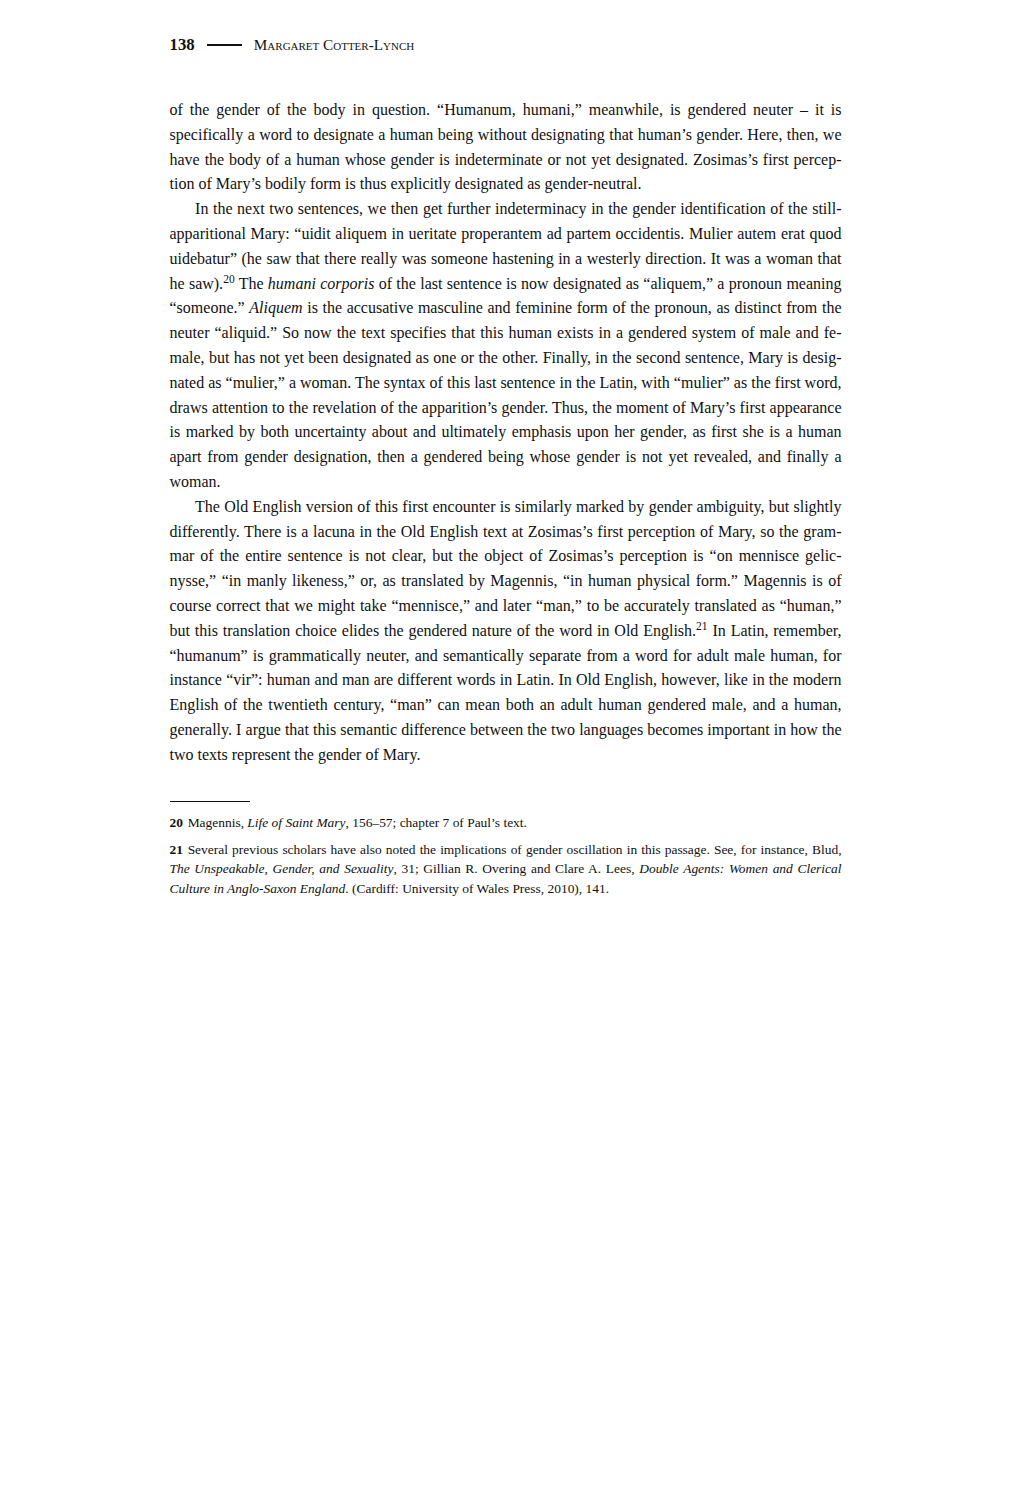138 Margaret Cotter-Lynch
of the gender of the body in question. “Humanum, humani,” meanwhile, is gendered neuter – it is specifically a word to designate a human being without designating that human’s gender. Here, then, we have the body of a human whose gender is indeterminate or not yet designated. Zosimas’s first perception of Mary’s bodily form is thus explicitly designated as gender-neutral.
In the next two sentences, we then get further indeterminacy in the gender identification of the still-apparitional Mary: “uidit aliquem in ueritate properantem ad partem occidentis. Mulier autem erat quod uidebatur” (he saw that there really was someone hastening in a westerly direction. It was a woman that he saw).20 The humani corporis of the last sentence is now designated as “aliquem,” a pronoun meaning “someone.” Aliquem is the accusative masculine and feminine form of the pronoun, as distinct from the neuter “aliquid.” So now the text specifies that this human exists in a gendered system of male and female, but has not yet been designated as one or the other. Finally, in the second sentence, Mary is designated as “mulier,” a woman. The syntax of this last sentence in the Latin, with “mulier” as the first word, draws attention to the revelation of the apparition’s gender. Thus, the moment of Mary’s first appearance is marked by both uncertainty about and ultimately emphasis upon her gender, as first she is a human apart from gender designation, then a gendered being whose gender is not yet revealed, and finally a woman.
The Old English version of this first encounter is similarly marked by gender ambiguity, but slightly differently. There is a lacuna in the Old English text at Zosimas’s first perception of Mary, so the grammar of the entire sentence is not clear, but the object of Zosimas’s perception is “on mennisce gelicnysse,” “in manly likeness,” or, as translated by Magennis, “in human physical form.” Magennis is of course correct that we might take “mennisce,” and later “man,” to be accurately translated as “human,” but this translation choice elides the gendered nature of the word in Old English.21 In Latin, remember, “humanum” is grammatically neuter, and semantically separate from a word for adult male human, for instance “vir”: human and man are different words in Latin. In Old English, however, like in the modern English of the twentieth century, “man” can mean both an adult human gendered male, and a human, generally. I argue that this semantic difference between the two languages becomes important in how the two texts represent the gender of Mary.
20 Magennis, Life of Saint Mary, 156–57; chapter 7 of Paul’s text.
21 Several previous scholars have also noted the implications of gender oscillation in this passage. See, for instance, Blud, The Unspeakable, Gender, and Sexuality, 31; Gillian R. Overing and Clare A. Lees, Double Agents: Women and Clerical Culture in Anglo-Saxon England. (Cardiff: University of Wales Press, 2010), 141.